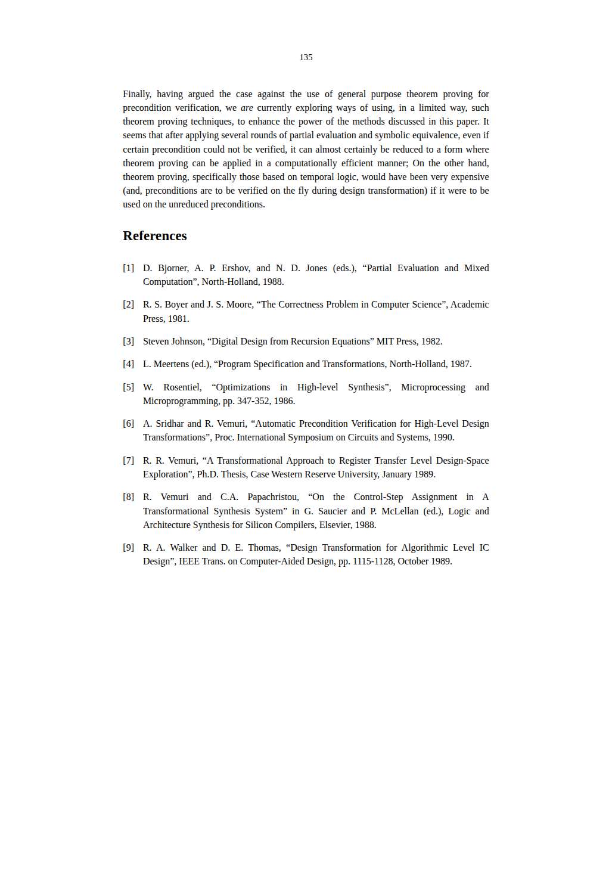135
Finally, having argued the case against the use of general purpose theorem proving for precondition verification, we are currently exploring ways of using, in a limited way, such theorem proving techniques, to enhance the power of the methods discussed in this paper. It seems that after applying several rounds of partial evaluation and symbolic equivalence, even if certain precondition could not be verified, it can almost certainly be reduced to a form where theorem proving can be applied in a computationally efficient manner; On the other hand, theorem proving, specifically those based on temporal logic, would have been very expensive (and, preconditions are to be verified on the fly during design transformation) if it were to be used on the unreduced preconditions.
References
[1] D. Bjorner, A. P. Ershov, and N. D. Jones (eds.), “Partial Evaluation and Mixed Computation”, North-Holland, 1988.
[2] R. S. Boyer and J. S. Moore, “The Correctness Problem in Computer Science”, Academic Press, 1981.
[3] Steven Johnson, “Digital Design from Recursion Equations” MIT Press, 1982.
[4] L. Meertens (ed.), “Program Specification and Transformations, North-Holland, 1987.
[5] W. Rosentiel, “Optimizations in High-level Synthesis”, Microprocessing and Microprogramming, pp. 347-352, 1986.
[6] A. Sridhar and R. Vemuri, “Automatic Precondition Verification for High-Level Design Transformations”, Proc. International Symposium on Circuits and Systems, 1990.
[7] R. R. Vemuri, “A Transformational Approach to Register Transfer Level Design-Space Exploration”, Ph.D. Thesis, Case Western Reserve University, January 1989.
[8] R. Vemuri and C.A. Papachristou, “On the Control-Step Assignment in A Transformational Synthesis System” in G. Saucier and P. McLellan (ed.), Logic and Architecture Synthesis for Silicon Compilers, Elsevier, 1988.
[9] R. A. Walker and D. E. Thomas, “Design Transformation for Algorithmic Level IC Design”, IEEE Trans. on Computer-Aided Design, pp. 1115-1128, October 1989.